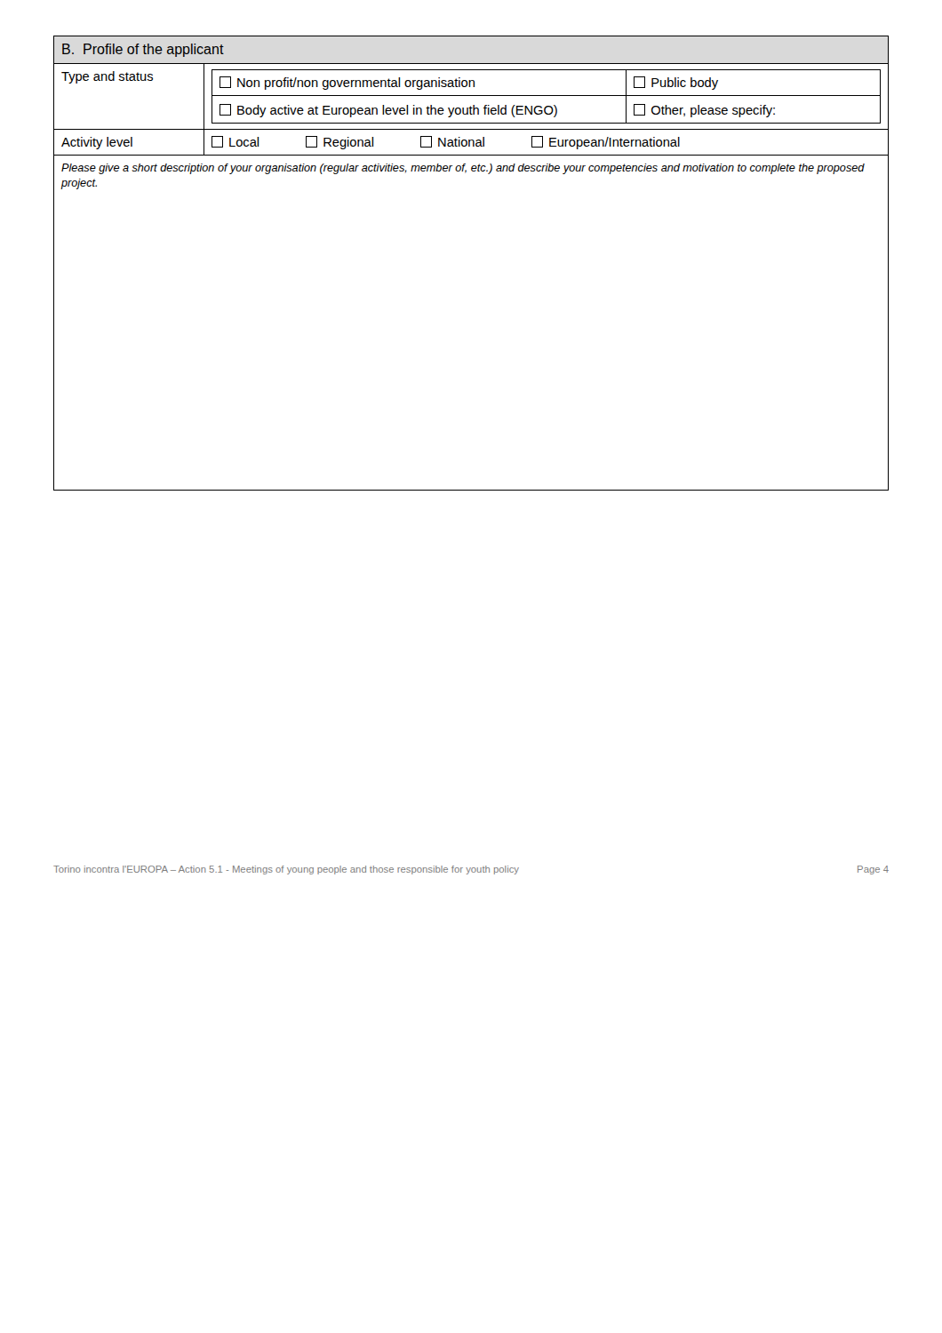| B. Profile of the applicant |
| Type and status | / Non profit/non governmental organisation / Public body / / Body active at European level in the youth field (ENGO) / Other, please specify: / |
| Activity level | Local Regional National European/International |
| Please give a short description of your organisation (regular activities, member of, etc.) and describe your competencies and motivation to complete the proposed project. |
Torino incontra l'EUROPA – Action 5.1 - Meetings of young people and those responsible for youth policy Page 4